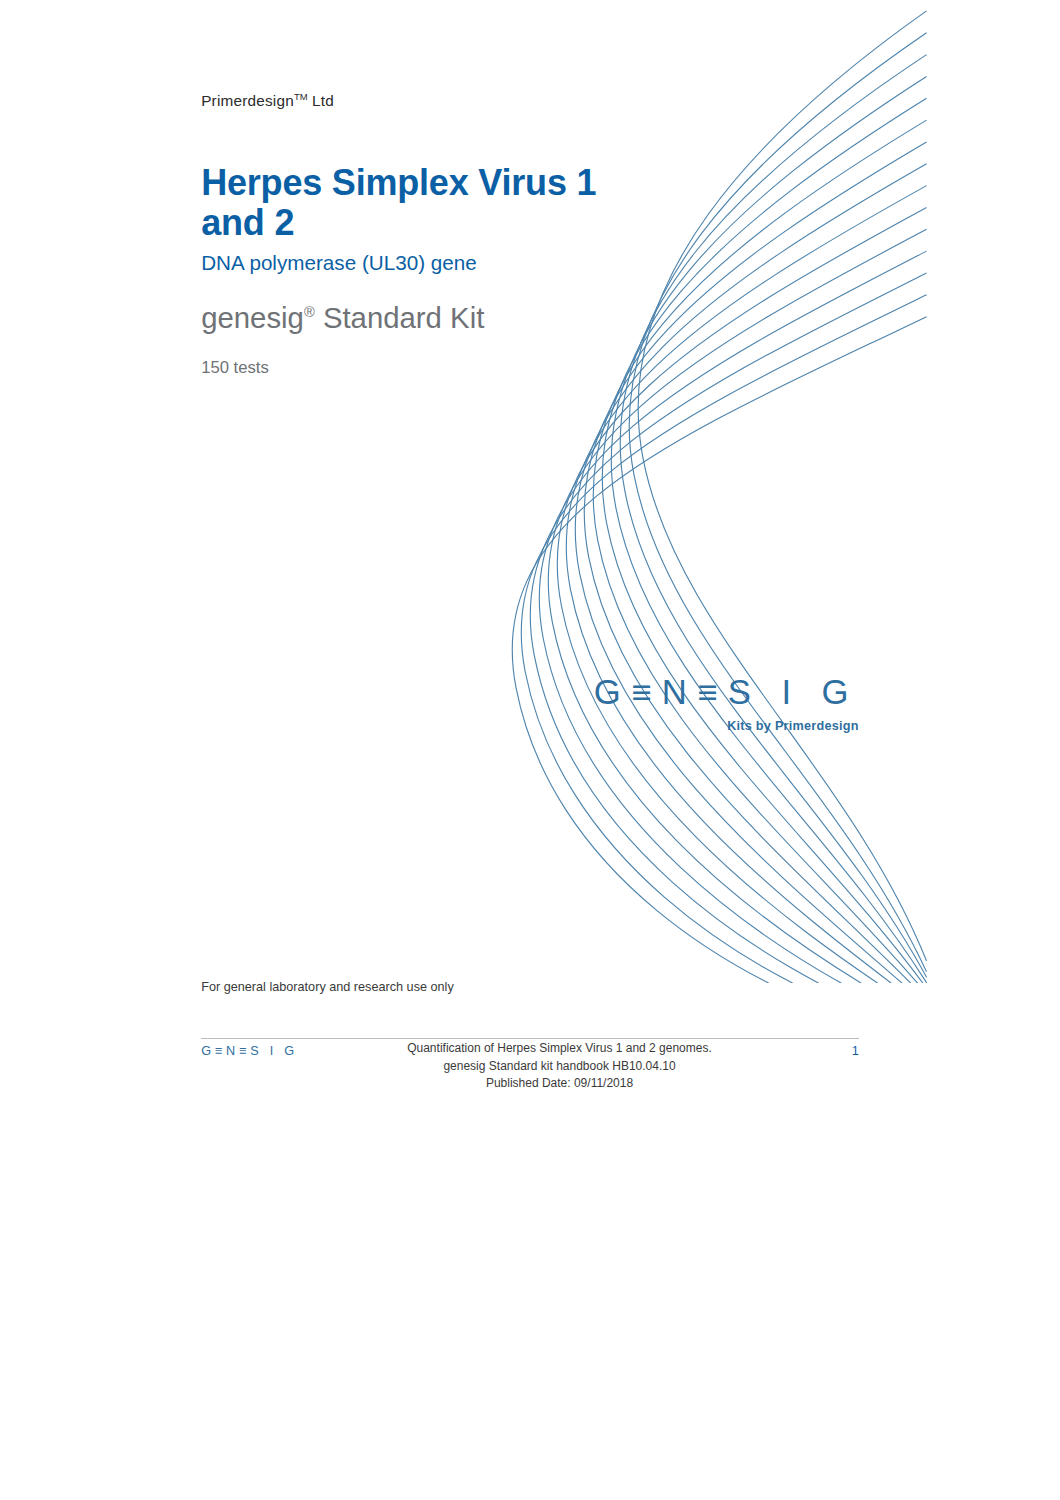PrimerdesignTM Ltd
Herpes Simplex Virus 1 and 2
DNA polymerase (UL30) gene
genesig® Standard Kit
150 tests
G≡N≡S I G
Kits by Primerdesign
For general laboratory and research use only
G≡N≡S I G
Quantification of Herpes Simplex Virus 1 and 2 genomes.
genesig Standard kit handbook HB10.04.10
Published Date: 09/11/2018
1